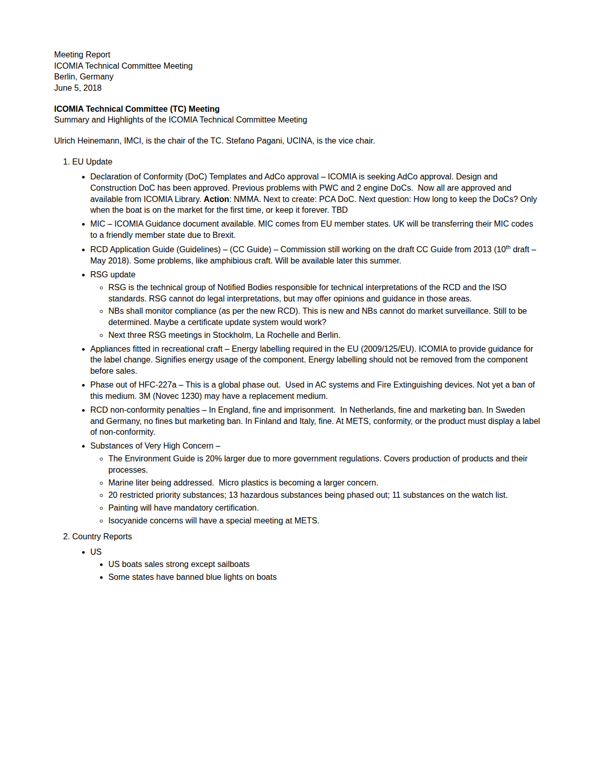Meeting Report
ICOMIA Technical Committee Meeting
Berlin, Germany
June 5, 2018
ICOMIA Technical Committee (TC) Meeting
Summary and Highlights of the ICOMIA Technical Committee Meeting
Ulrich Heinemann, IMCI, is the chair of the TC. Stefano Pagani, UCINA, is the vice chair.
EU Update
Declaration of Conformity (DoC) Templates and AdCo approval – ICOMIA is seeking AdCo approval. Design and Construction DoC has been approved. Previous problems with PWC and 2 engine DoCs. Now all are approved and available from ICOMIA Library. Action: NMMA. Next to create: PCA DoC. Next question: How long to keep the DoCs? Only when the boat is on the market for the first time, or keep it forever. TBD
MIC – ICOMIA Guidance document available. MIC comes from EU member states. UK will be transferring their MIC codes to a friendly member state due to Brexit.
RCD Application Guide (Guidelines) – (CC Guide) – Commission still working on the draft CC Guide from 2013 (10th draft – May 2018). Some problems, like amphibious craft. Will be available later this summer.
RSG update
RSG is the technical group of Notified Bodies responsible for technical interpretations of the RCD and the ISO standards. RSG cannot do legal interpretations, but may offer opinions and guidance in those areas.
NBs shall monitor compliance (as per the new RCD). This is new and NBs cannot do market surveillance. Still to be determined. Maybe a certificate update system would work?
Next three RSG meetings in Stockholm, La Rochelle and Berlin.
Appliances fitted in recreational craft – Energy labelling required in the EU (2009/125/EU). ICOMIA to provide guidance for the label change. Signifies energy usage of the component. Energy labelling should not be removed from the component before sales.
Phase out of HFC-227a – This is a global phase out. Used in AC systems and Fire Extinguishing devices. Not yet a ban of this medium. 3M (Novec 1230) may have a replacement medium.
RCD non-conformity penalties – In England, fine and imprisonment. In Netherlands, fine and marketing ban. In Sweden and Germany, no fines but marketing ban. In Finland and Italy, fine. At METS, conformity, or the product must display a label of non-conformity.
Substances of Very High Concern –
The Environment Guide is 20% larger due to more government regulations. Covers production of products and their processes.
Marine liter being addressed. Micro plastics is becoming a larger concern.
20 restricted priority substances; 13 hazardous substances being phased out; 11 substances on the watch list.
Painting will have mandatory certification.
Isocyanide concerns will have a special meeting at METS.
Country Reports
US
US boats sales strong except sailboats
Some states have banned blue lights on boats